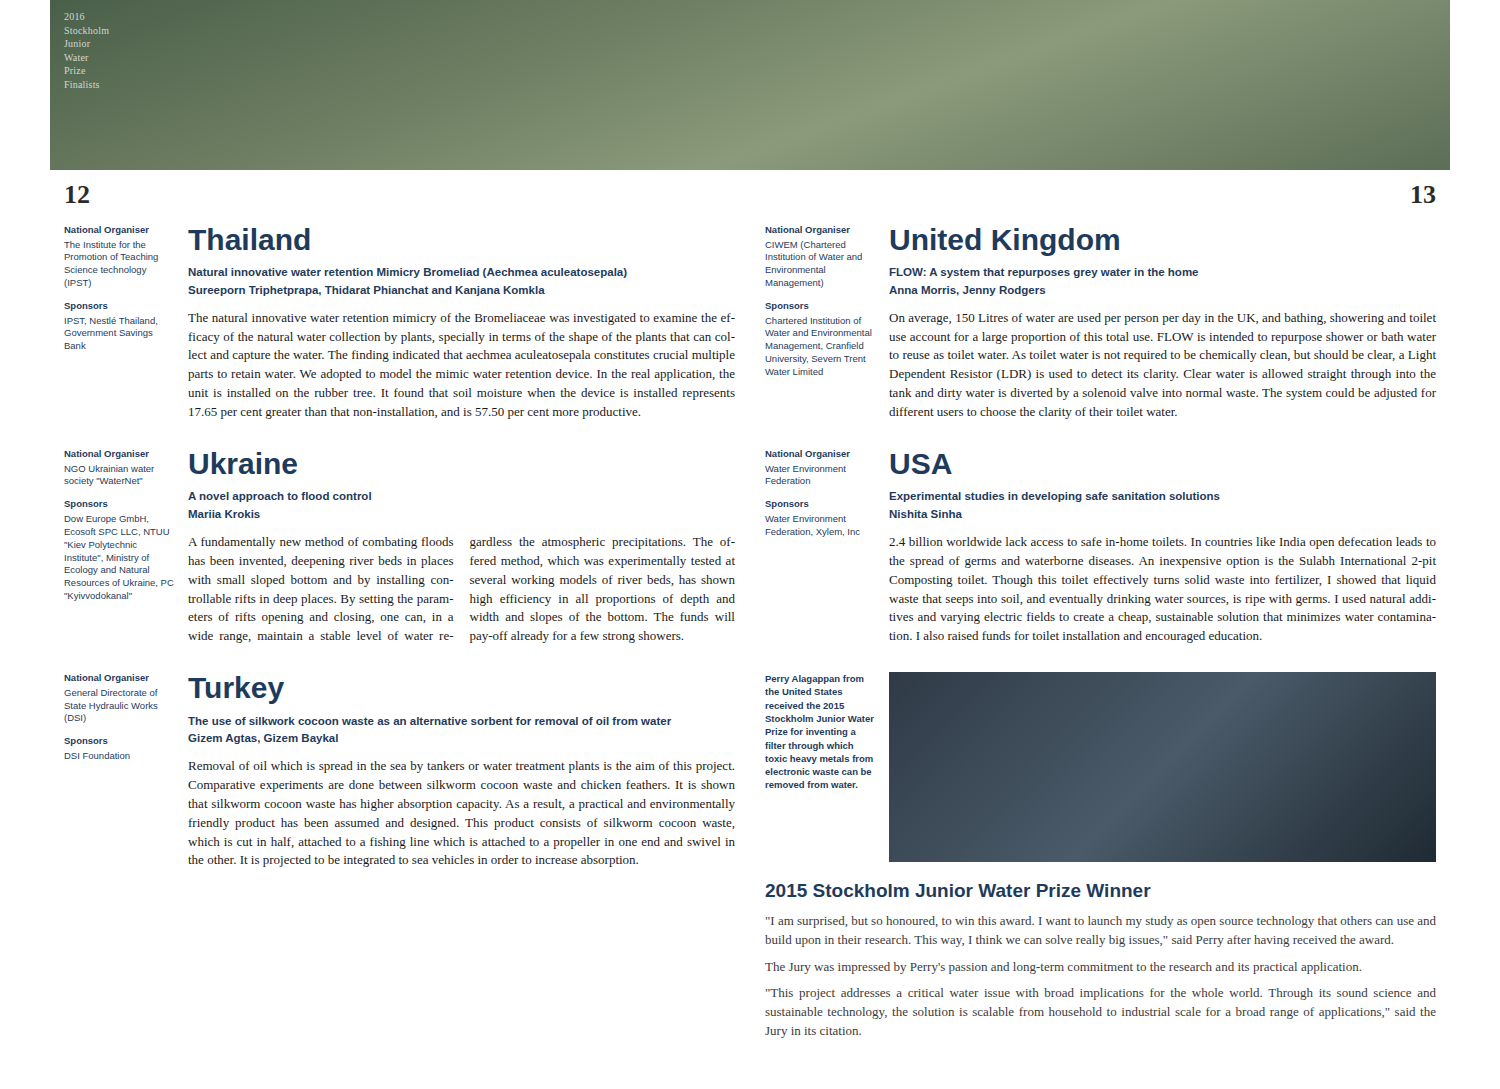2016
Stockholm
Junior
Water
Prize
Finalists
12
13
National Organiser
The Institute for the Promotion of Teaching Science technology (IPST)
Sponsors
IPST, Nestlé Thailand, Government Savings Bank
Thailand
Natural innovative water retention Mimicry Bromeliad (Aechmea aculeatosepala)
Sureeporn Triphetprapa, Thidarat Phianchat and Kanjana Komkla
The natural innovative water retention mimicry of the Bromeliaceae was investigated to examine the efficacy of the natural water collection by plants, specially in terms of the shape of the plants that can collect and capture the water. The finding indicated that aechmea aculeatosepala constitutes crucial multiple parts to retain water. We adopted to model the mimic water retention device. In the real application, the unit is installed on the rubber tree. It found that soil moisture when the device is installed represents 17.65 per cent greater than that non-installation, and is 57.50 per cent more productive.
National Organiser
NGO Ukrainian water society "WaterNet"
Sponsors
Dow Europe GmbH, Ecosoft SPC LLC, NTUU "Kiev Polytechnic Institute", Ministry of Ecology and Natural Resources of Ukraine, PC "Kyivvodokanal"
Ukraine
A novel approach to flood control
Mariia Krokis
A fundamentally new method of combating floods has been invented, deepening river beds in places with small sloped bottom and by installing controllable rifts in deep places. By setting the parameters of rifts opening and closing, one can, in a wide range, maintain a stable level of water regardless the atmospheric precipitations. The offered method, which was experimentally tested at several working models of river beds, has shown high efficiency in all proportions of depth and width and slopes of the bottom. The funds will pay-off already for a few strong showers.
National Organiser
General Directorate of State Hydraulic Works (DSI)
Sponsors
DSI Foundation
Turkey
The use of silkwork cocoon waste as an alternative sorbent for removal of oil from water
Gizem Agtas, Gizem Baykal
Removal of oil which is spread in the sea by tankers or water treatment plants is the aim of this project. Comparative experiments are done between silkworm cocoon waste and chicken feathers. It is shown that silkworm cocoon waste has higher absorption capacity. As a result, a practical and environmentally friendly product has been assumed and designed. This product consists of silkworm cocoon waste, which is cut in half, attached to a fishing line which is attached to a propeller in one end and swivel in the other. It is projected to be integrated to sea vehicles in order to increase absorption.
National Organiser
CIWEM (Chartered Institution of Water and Environmental Management)
Sponsors
Chartered Institution of Water and Environmental Management, Cranfield University, Severn Trent Water Limited
United Kingdom
FLOW: A system that repurposes grey water in the home
Anna Morris, Jenny Rodgers
On average, 150 Litres of water are used per person per day in the UK, and bathing, showering and toilet use account for a large proportion of this total use. FLOW is intended to repurpose shower or bath water to reuse as toilet water. As toilet water is not required to be chemically clean, but should be clear, a Light Dependent Resistor (LDR) is used to detect its clarity. Clear water is allowed straight through into the tank and dirty water is diverted by a solenoid valve into normal waste. The system could be adjusted for different users to choose the clarity of their toilet water.
National Organiser
Water Environment Federation
Sponsors
Water Environment Federation, Xylem, Inc
USA
Experimental studies in developing safe sanitation solutions
Nishita Sinha
2.4 billion worldwide lack access to safe in-home toilets. In countries like India open defecation leads to the spread of germs and waterborne diseases. An inexpensive option is the Sulabh International 2-pit Composting toilet. Though this toilet effectively turns solid waste into fertilizer, I showed that liquid waste that seeps into soil, and eventually drinking water sources, is ripe with germs. I used natural additives and varying electric fields to create a cheap, sustainable solution that minimizes water contamination. I also raised funds for toilet installation and encouraged education.
Perry Alagappan from the United States received the 2015 Stockholm Junior Water Prize for inventing a filter through which toxic heavy metals from electronic waste can be removed from water.
2015 Stockholm Junior Water Prize Winner
"I am surprised, but so honoured, to win this award. I want to launch my study as open source technology that others can use and build upon in their research. This way, I think we can solve really big issues," said Perry after having received the award.
The Jury was impressed by Perry's passion and long-term commitment to the research and its practical application.
"This project addresses a critical water issue with broad implications for the whole world. Through its sound science and sustainable technology, the solution is scalable from household to industrial scale for a broad range of applications," said the Jury in its citation.